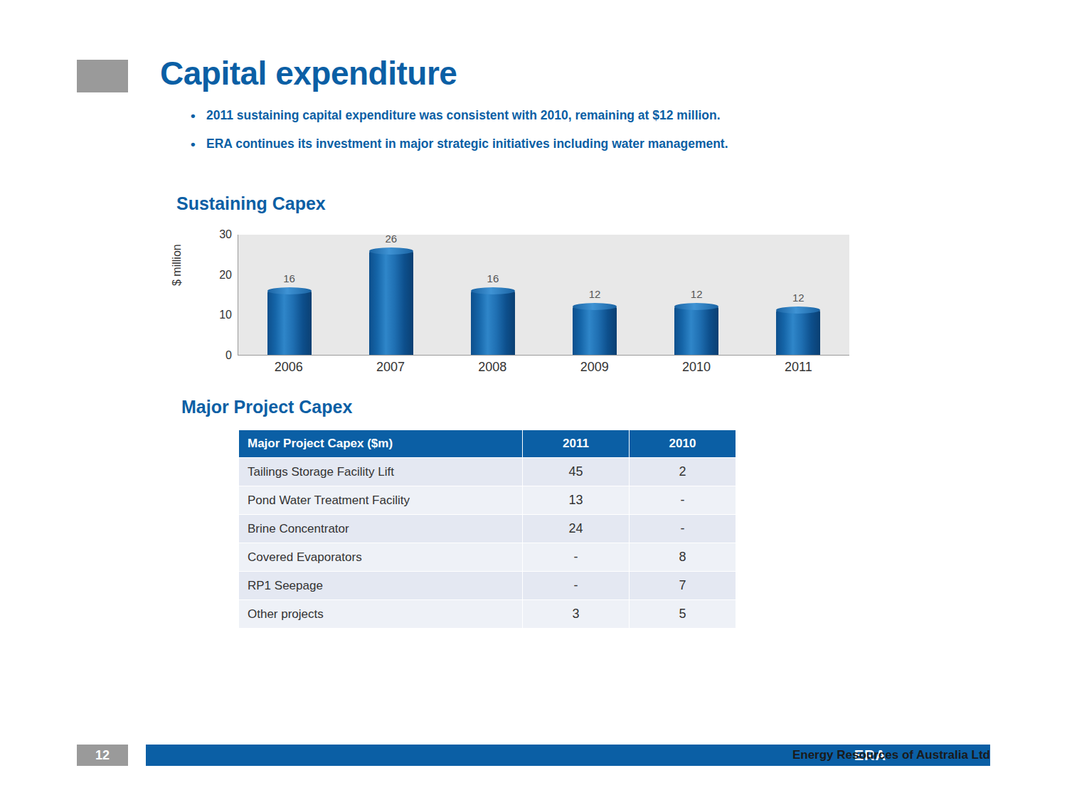Capital expenditure
2011 sustaining capital expenditure was consistent with 2010, remaining at $12 million.
ERA continues its investment in major strategic initiatives including water management.
Sustaining Capex
$ million
30 20 10 0
16
26
16
12
12
12
2006 2007 2008 2009 2010 2011
Major Project Capex
| Major Project Capex ($m) | 2011 | 2010 |
| --- | --- | --- |
| Tailings Storage Facility Lift | 45 | 2 |
| Pond Water Treatment Facility | 13 | - |
| Brine Concentrator | 24 | - |
| Covered Evaporators | - | 8 |
| RP1 Seepage | - | 7 |
| Other projects | 3 | 5 |
12
ERA
Energy Resources of Australia Ltd